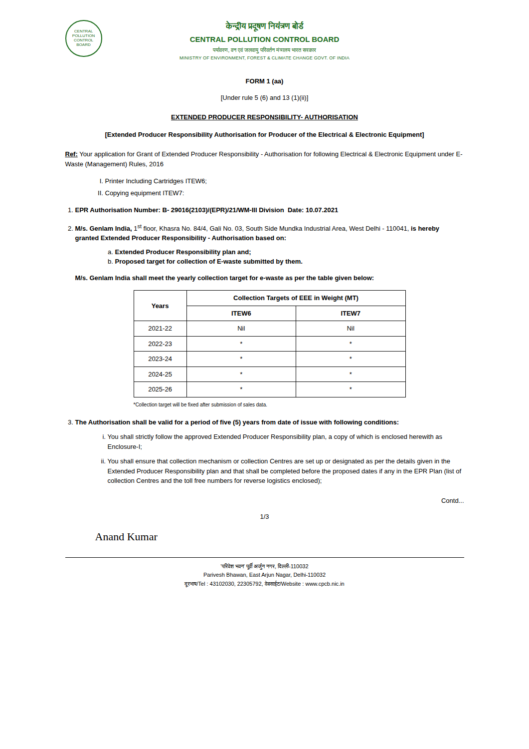CENTRAL
POLLUTION
CONTROL
BOARD
केन्द्रीय प्रदूषण नियंत्रण बोर्ड
Central Pollution Control Board
पर्यावरण, वन एवं जलवायु परिवर्तन मंत्रालय भारत सरकार
MINISTRY OF ENVIRONMENT, FOREST & CLIMATE CHANGE GOVT. OF INDIA
FORM 1 (aa)
[Under rule 5 (6) and 13 (1)(ii)]
EXTENDED PRODUCER RESPONSIBILITY- AUTHORISATION
[Extended Producer Responsibility Authorisation for Producer of the Electrical & Electronic Equipment]
Ref: Your application for Grant of Extended Producer Responsibility - Authorisation for following Electrical & Electronic Equipment under E-Waste (Management) Rules, 2016
Printer Including Cartridges ITEW6;
Copying equipment ITEW7:
EPR Authorisation Number: B- 29016(2103)/(EPR)/21/WM-III Division Date: 10.07.2021
M/s. Genlam India, 1st floor, Khasra No. 84/4, Gali No. 03, South Side Mundka Industrial Area, West Delhi - 110041, is hereby granted Extended Producer Responsibility - Authorisation based on:
Extended Producer Responsibility plan and;
Proposed target for collection of E-waste submitted by them.
M/s. Genlam India shall meet the yearly collection target for e-waste as per the table given below:
| Years | Collection Targets of EEE in Weight (MT) |
| --- | --- |
| ITEW6 | ITEW7 |
| 2021-22 | Nil | Nil |
| 2022-23 | * | * |
| 2023-24 | * | * |
| 2024-25 | * | * |
| 2025-26 | * | * |
*Collection target will be fixed after submission of sales data.
The Authorisation shall be valid for a period of five (5) years from date of issue with following conditions:
You shall strictly follow the approved Extended Producer Responsibility plan, a copy of which is enclosed herewith as Enclosure-I;
You shall ensure that collection mechanism or collection Centres are set up or designated as per the details given in the Extended Producer Responsibility plan and that shall be completed before the proposed dates if any in the EPR Plan (list of collection Centres and the toll free numbers for reverse logistics enclosed);
Contd...
1/3
Anand Kumar
'परिवेश भवन' पूर्वी अर्जुन नगर, दिल्ली-110032
Parivesh Bhawan, East Arjun Nagar, Delhi-110032
दूरभाष/Tel : 43102030, 22305792, वेबसाईट/Website : www.cpcb.nic.in